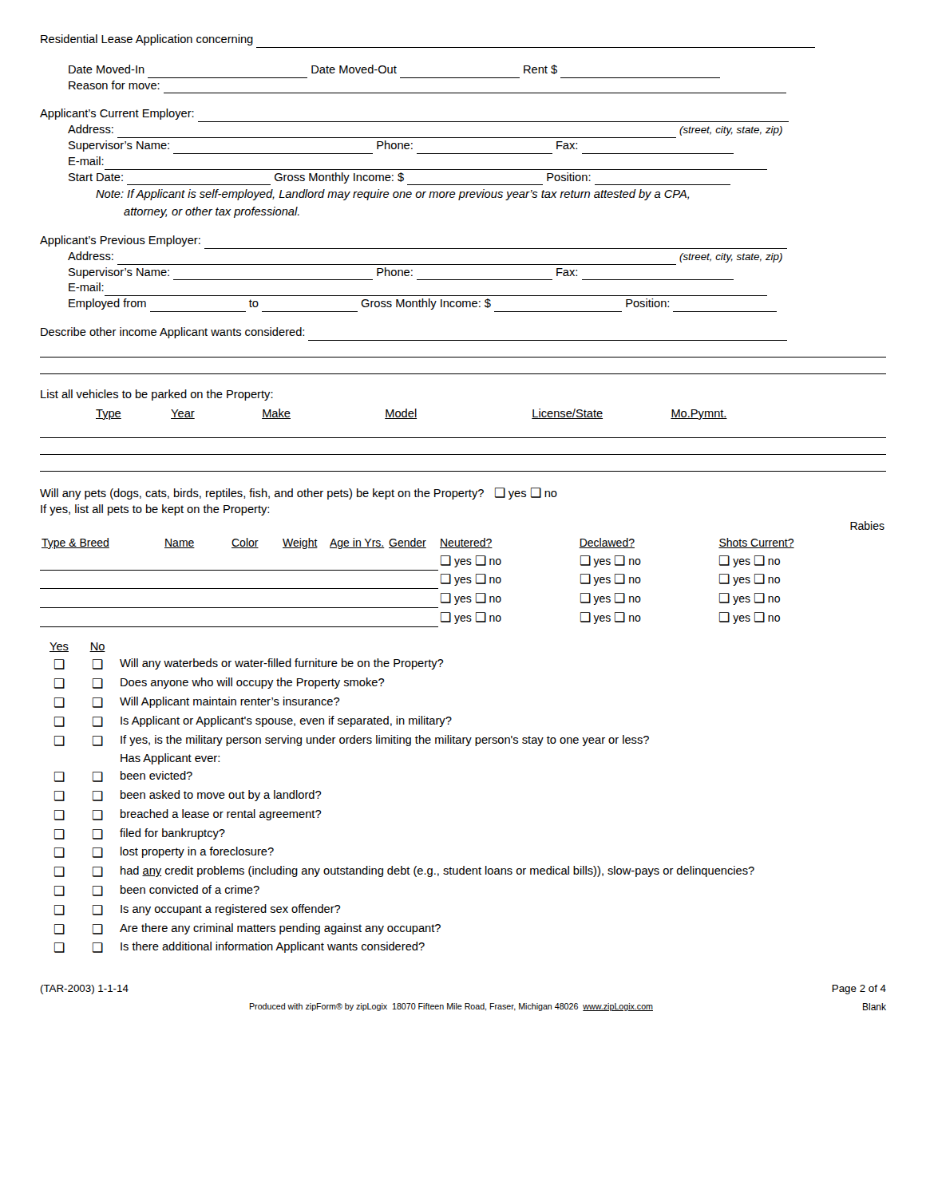Residential Lease Application concerning
Date Moved-In Date Moved-Out Rent $
Reason for move:
Applicant’s Current Employer:
Address: (street, city, state, zip)
Supervisor’s Name: Phone: Fax:
E-mail:
Start Date: Gross Monthly Income: $ Position:
Note: If Applicant is self-employed, Landlord may require one or more previous year’s tax return attested by a CPA,
attorney, or other tax professional.
Applicant’s Previous Employer:
Address: (street, city, state, zip)
Supervisor’s Name: Phone: Fax:
E-mail:
Employed from to Gross Monthly Income: $ Position:
Describe other income Applicant wants considered:
List all vehicles to be parked on the Property:
Type Year Make Model License/State Mo.Pymnt.
Will any pets (dogs, cats, birds, reptiles, fish, and other pets) be kept on the Property? ❑ yes ❑ no
If yes, list all pets to be kept on the Property:
| | Rabies |
| Type & Breed | Name | Color | Weight | Age in Yrs. | Gender | Neutered? | Declawed? | Shots Current? |
| | | | | | | ❑ yes ❑ no | ❑ yes ❑ no | ❑ yes ❑ no |
| | | | | | | ❑ yes ❑ no | ❑ yes ❑ no | ❑ yes ❑ no |
| | | | | | | ❑ yes ❑ no | ❑ yes ❑ no | ❑ yes ❑ no |
| | | | | | | ❑ yes ❑ no | ❑ yes ❑ no | ❑ yes ❑ no |
| Yes | No | |
| ❑ | ❑ | Will any waterbeds or water-filled furniture be on the Property? |
| ❑ | ❑ | Does anyone who will occupy the Property smoke? |
| ❑ | ❑ | Will Applicant maintain renter’s insurance? |
| ❑ | ❑ | Is Applicant or Applicant's spouse, even if separated, in military? |
| ❑ | ❑ | If yes, is the military person serving under orders limiting the military person's stay to one year or less? |
| | | Has Applicant ever: |
| ❑ | ❑ | been evicted? |
| ❑ | ❑ | been asked to move out by a landlord? |
| ❑ | ❑ | breached a lease or rental agreement? |
| ❑ | ❑ | filed for bankruptcy? |
| ❑ | ❑ | lost property in a foreclosure? |
| ❑ | ❑ | had any credit problems (including any outstanding debt (e.g., student loans or medical bills)), slow-pays or delinquencies? |
| ❑ | ❑ | been convicted of a crime? |
| ❑ | ❑ | Is any occupant a registered sex offender? |
| ❑ | ❑ | Are there any criminal matters pending against any occupant? |
| ❑ | ❑ | Is there additional information Applicant wants considered? |
(TAR-2003) 1-1-14
Page 2 of 4
Produced with zipForm® by zipLogix 18070 Fifteen Mile Road, Fraser, Michigan 48026 www.zipLogix.com Blank